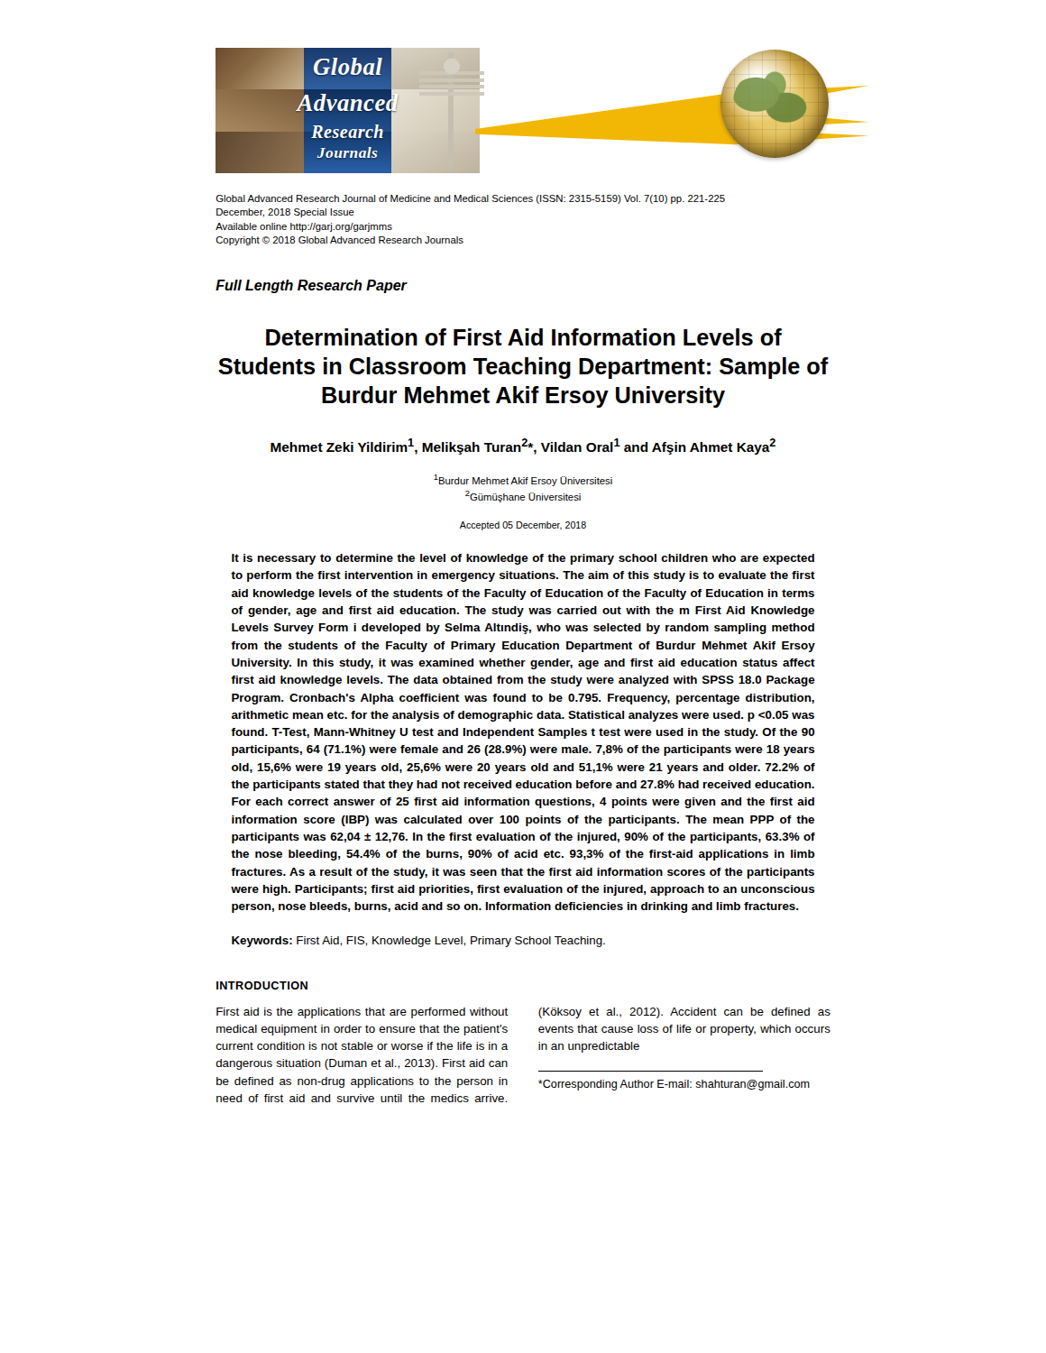Global
Advanced
Research
Journals
Global Advanced Research Journal of Medicine and Medical Sciences (ISSN: 2315-5159) Vol. 7(10) pp. 221-225
December, 2018 Special Issue
Available online http://garj.org/garjmms
Copyright © 2018 Global Advanced Research Journals
Full Length Research Paper
Determination of First Aid Information Levels of Students in Classroom Teaching Department: Sample of Burdur Mehmet Akif Ersoy University
Mehmet Zeki Yildirim1, Melikşah Turan2*, Vildan Oral1 and Afşin Ahmet Kaya2
1Burdur Mehmet Akif Ersoy Üniversitesi
2Gümüşhane Üniversitesi
Accepted 05 December, 2018
It is necessary to determine the level of knowledge of the primary school children who are expected to perform the first intervention in emergency situations. The aim of this study is to evaluate the first aid knowledge levels of the students of the Faculty of Education of the Faculty of Education in terms of gender, age and first aid education. The study was carried out with the m First Aid Knowledge Levels Survey Form i developed by Selma Altındiş, who was selected by random sampling method from the students of the Faculty of Primary Education Department of Burdur Mehmet Akif Ersoy University. In this study, it was examined whether gender, age and first aid education status affect first aid knowledge levels. The data obtained from the study were analyzed with SPSS 18.0 Package Program. Cronbach's Alpha coefficient was found to be 0.795. Frequency, percentage distribution, arithmetic mean etc. for the analysis of demographic data. Statistical analyzes were used. p <0.05 was found. T-Test, Mann-Whitney U test and Independent Samples t test were used in the study. Of the 90 participants, 64 (71.1%) were female and 26 (28.9%) were male. 7,8% of the participants were 18 years old, 15,6% were 19 years old, 25,6% were 20 years old and 51,1% were 21 years and older. 72.2% of the participants stated that they had not received education before and 27.8% had received education. For each correct answer of 25 first aid information questions, 4 points were given and the first aid information score (IBP) was calculated over 100 points of the participants. The mean PPP of the participants was 62,04 ± 12,76. In the first evaluation of the injured, 90% of the participants, 63.3% of the nose bleeding, 54.4% of the burns, 90% of acid etc. 93,3% of the first-aid applications in limb fractures. As a result of the study, it was seen that the first aid information scores of the participants were high. Participants; first aid priorities, first evaluation of the injured, approach to an unconscious person, nose bleeds, burns, acid and so on. Information deficiencies in drinking and limb fractures.
Keywords: First Aid, FIS, Knowledge Level, Primary School Teaching.
INTRODUCTION
First aid is the applications that are performed without medical equipment in order to ensure that the patient's current condition is not stable or worse if the life is in a dangerous situation (Duman et al., 2013). First aid can be defined as non-drug applications to the person in need of first aid and survive until the medics arrive. (Köksoy et al., 2012). Accident can be defined as events that cause loss of life or property, which occurs in an unpredictable
*Corresponding Author E-mail: shahturan@gmail.com